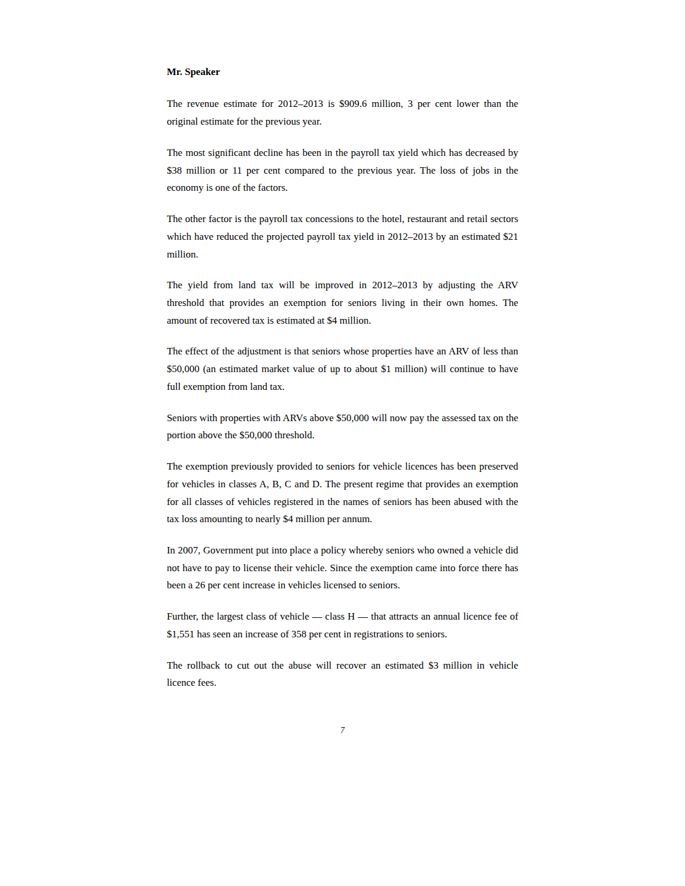Mr. Speaker
The revenue estimate for 2012–2013 is $909.6 million, 3 per cent lower than the original estimate for the previous year.
The most significant decline has been in the payroll tax yield which has decreased by $38 million or 11 per cent compared to the previous year. The loss of jobs in the economy is one of the factors.
The other factor is the payroll tax concessions to the hotel, restaurant and retail sectors which have reduced the projected payroll tax yield in 2012–2013 by an estimated $21 million.
The yield from land tax will be improved in 2012–2013 by adjusting the ARV threshold that provides an exemption for seniors living in their own homes. The amount of recovered tax is estimated at $4 million.
The effect of the adjustment is that seniors whose properties have an ARV of less than $50,000 (an estimated market value of up to about $1 million) will continue to have full exemption from land tax.
Seniors with properties with ARVs above $50,000 will now pay the assessed tax on the portion above the $50,000 threshold.
The exemption previously provided to seniors for vehicle licences has been preserved for vehicles in classes A, B, C and D. The present regime that provides an exemption for all classes of vehicles registered in the names of seniors has been abused with the tax loss amounting to nearly $4 million per annum.
In 2007, Government put into place a policy whereby seniors who owned a vehicle did not have to pay to license their vehicle. Since the exemption came into force there has been a 26 per cent increase in vehicles licensed to seniors.
Further, the largest class of vehicle — class H — that attracts an annual licence fee of $1,551 has seen an increase of 358 per cent in registrations to seniors.
The rollback to cut out the abuse will recover an estimated $3 million in vehicle licence fees.
7